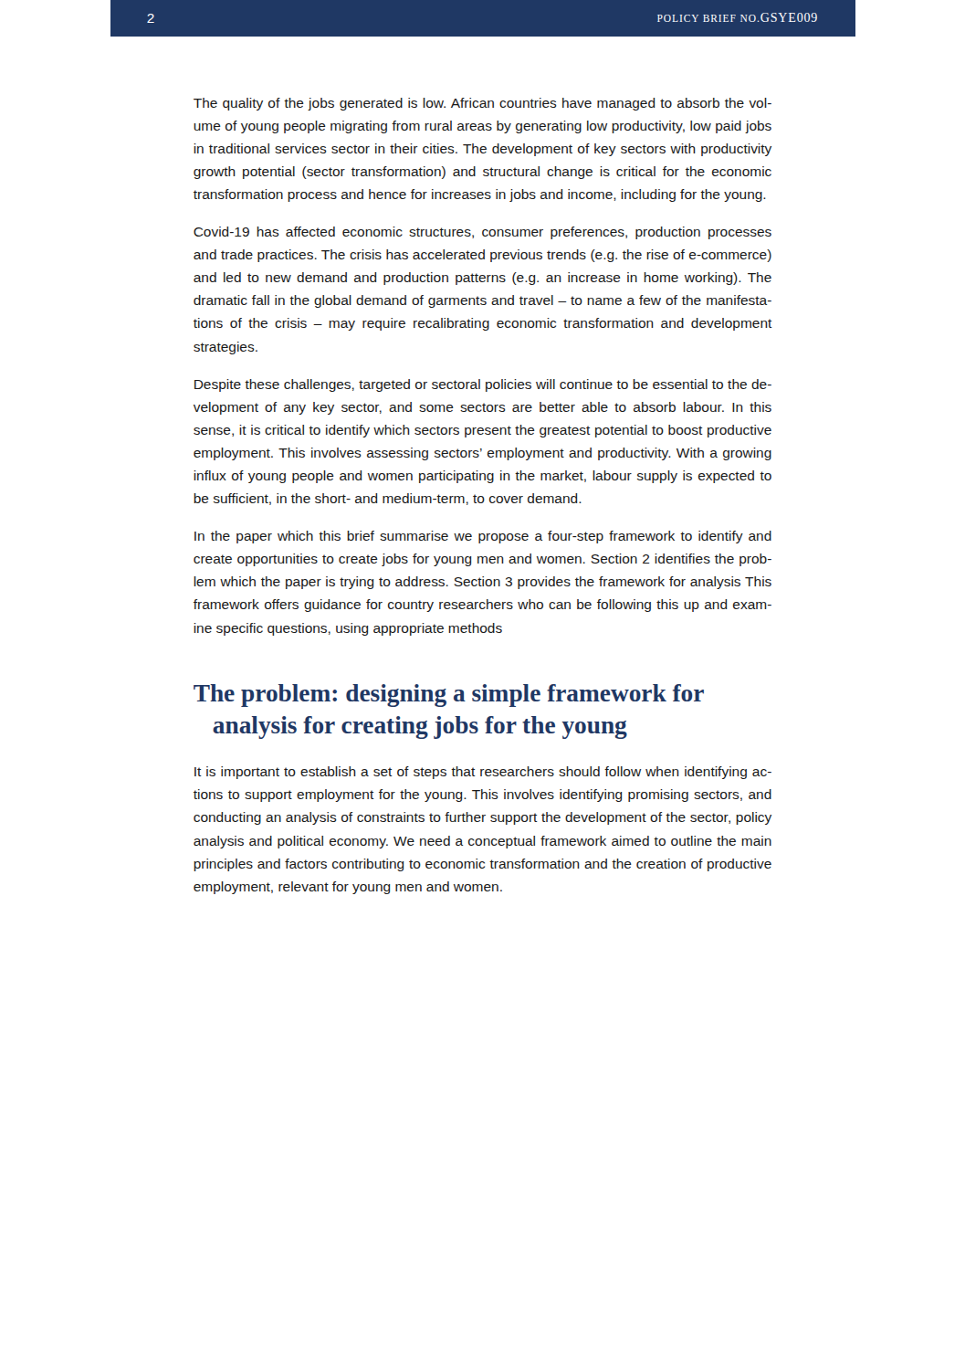2
POLICY BRIEF NO. GSYE009
The quality of the jobs generated is low. African countries have managed to absorb the volume of young people migrating from rural areas by generating low productivity, low paid jobs in traditional services sector in their cities. The development of key sectors with productivity growth potential (sector transformation) and structural change is critical for the economic transformation process and hence for increases in jobs and income, including for the young.
Covid-19 has affected economic structures, consumer preferences, production processes and trade practices. The crisis has accelerated previous trends (e.g. the rise of e-commerce) and led to new demand and production patterns (e.g. an increase in home working). The dramatic fall in the global demand of garments and travel – to name a few of the manifestations of the crisis – may require recalibrating economic transformation and development strategies.
Despite these challenges, targeted or sectoral policies will continue to be essential to the development of any key sector, and some sectors are better able to absorb labour. In this sense, it is critical to identify which sectors present the greatest potential to boost productive employment. This involves assessing sectors’ employment and productivity. With a growing influx of young people and women participating in the market, labour supply is expected to be sufficient, in the short- and medium-term, to cover demand.
In the paper which this brief summarise we propose a four-step framework to identify and create opportunities to create jobs for young men and women. Section 2 identifies the problem which the paper is trying to address. Section 3 provides the framework for analysis This framework offers guidance for country researchers who can be following this up and examine specific questions, using appropriate methods
The problem: designing a simple framework for analysis for creating jobs for the young
It is important to establish a set of steps that researchers should follow when identifying actions to support employment for the young. This involves identifying promising sectors, and conducting an analysis of constraints to further support the development of the sector, policy analysis and political economy. We need a conceptual framework aimed to outline the main principles and factors contributing to economic transformation and the creation of productive employment, relevant for young men and women.